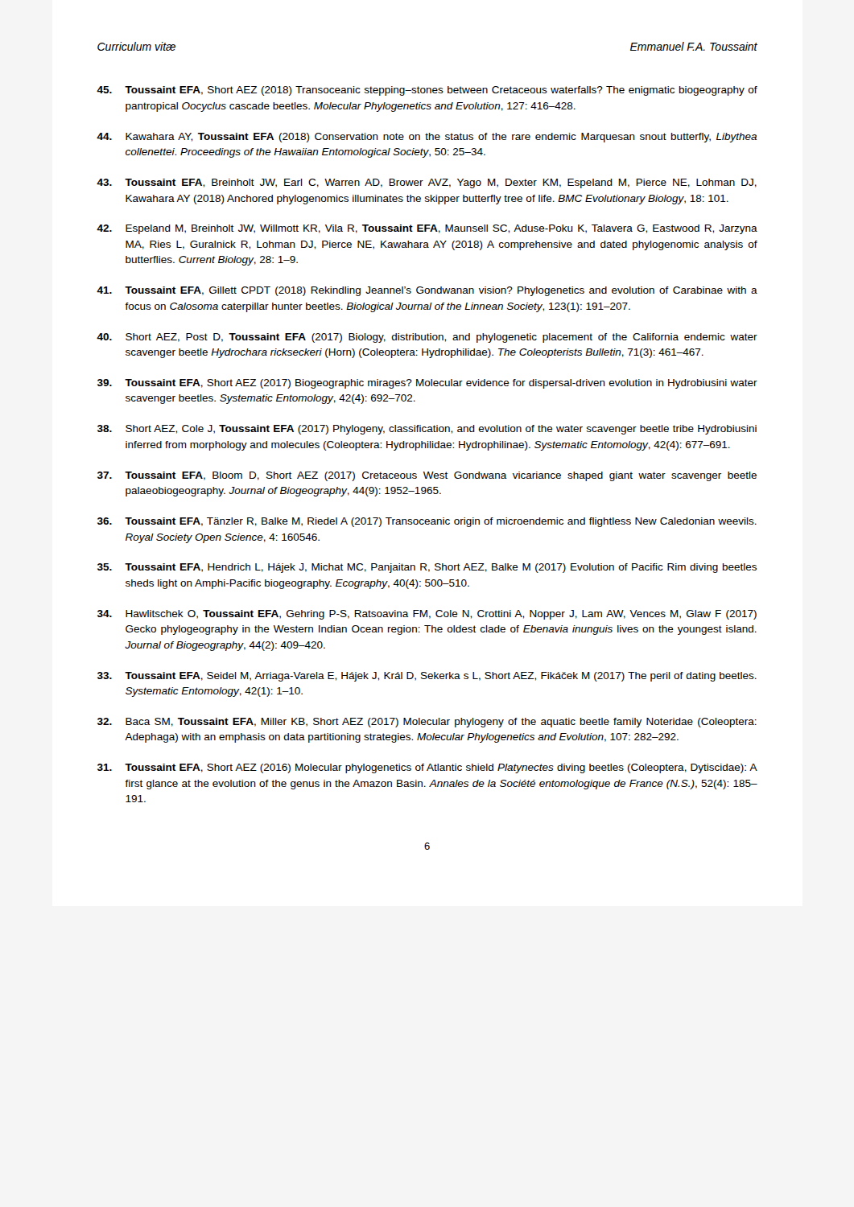Curriculum vitæ
Emmanuel F.A. Toussaint
45. Toussaint EFA, Short AEZ (2018) Transoceanic stepping–stones between Cretaceous waterfalls? The enigmatic biogeography of pantropical Oocyclus cascade beetles. Molecular Phylogenetics and Evolution, 127: 416–428.
44. Kawahara AY, Toussaint EFA (2018) Conservation note on the status of the rare endemic Marquesan snout butterfly, Libythea collenettei. Proceedings of the Hawaiian Entomological Society, 50: 25–34.
43. Toussaint EFA, Breinholt JW, Earl C, Warren AD, Brower AVZ, Yago M, Dexter KM, Espeland M, Pierce NE, Lohman DJ, Kawahara AY (2018) Anchored phylogenomics illuminates the skipper butterfly tree of life. BMC Evolutionary Biology, 18: 101.
42. Espeland M, Breinholt JW, Willmott KR, Vila R, Toussaint EFA, Maunsell SC, Aduse-Poku K, Talavera G, Eastwood R, Jarzyna MA, Ries L, Guralnick R, Lohman DJ, Pierce NE, Kawahara AY (2018) A comprehensive and dated phylogenomic analysis of butterflies. Current Biology, 28: 1–9.
41. Toussaint EFA, Gillett CPDT (2018) Rekindling Jeannel’s Gondwanan vision? Phylogenetics and evolution of Carabinae with a focus on Calosoma caterpillar hunter beetles. Biological Journal of the Linnean Society, 123(1): 191–207.
40. Short AEZ, Post D, Toussaint EFA (2017) Biology, distribution, and phylogenetic placement of the California endemic water scavenger beetle Hydrochara rickseckeri (Horn) (Coleoptera: Hydrophilidae). The Coleopterists Bulletin, 71(3): 461–467.
39. Toussaint EFA, Short AEZ (2017) Biogeographic mirages? Molecular evidence for dispersal-driven evolution in Hydrobiusini water scavenger beetles. Systematic Entomology, 42(4): 692–702.
38. Short AEZ, Cole J, Toussaint EFA (2017) Phylogeny, classification, and evolution of the water scavenger beetle tribe Hydrobiusini inferred from morphology and molecules (Coleoptera: Hydrophilidae: Hydrophilinae). Systematic Entomology, 42(4): 677–691.
37. Toussaint EFA, Bloom D, Short AEZ (2017) Cretaceous West Gondwana vicariance shaped giant water scavenger beetle palaeobiogeography. Journal of Biogeography, 44(9): 1952–1965.
36. Toussaint EFA, Tänzler R, Balke M, Riedel A (2017) Transoceanic origin of microendemic and flightless New Caledonian weevils. Royal Society Open Science, 4: 160546.
35. Toussaint EFA, Hendrich L, Hájek J, Michat MC, Panjaitan R, Short AEZ, Balke M (2017) Evolution of Pacific Rim diving beetles sheds light on Amphi-Pacific biogeography. Ecography, 40(4): 500–510.
34. Hawlitschek O, Toussaint EFA, Gehring P-S, Ratsoavina FM, Cole N, Crottini A, Nopper J, Lam AW, Vences M, Glaw F (2017) Gecko phylogeography in the Western Indian Ocean region: The oldest clade of Ebenavia inunguis lives on the youngest island. Journal of Biogeography, 44(2): 409–420.
33. Toussaint EFA, Seidel M, Arriaga-Varela E, Hájek J, Král D, Sekerka s L, Short AEZ, Fikáček M (2017) The peril of dating beetles. Systematic Entomology, 42(1): 1–10.
32. Baca SM, Toussaint EFA, Miller KB, Short AEZ (2017) Molecular phylogeny of the aquatic beetle family Noteridae (Coleoptera: Adephaga) with an emphasis on data partitioning strategies. Molecular Phylogenetics and Evolution, 107: 282–292.
31. Toussaint EFA, Short AEZ (2016) Molecular phylogenetics of Atlantic shield Platynectes diving beetles (Coleoptera, Dytiscidae): A first glance at the evolution of the genus in the Amazon Basin. Annales de la Société entomologique de France (N.S.), 52(4): 185–191.
6